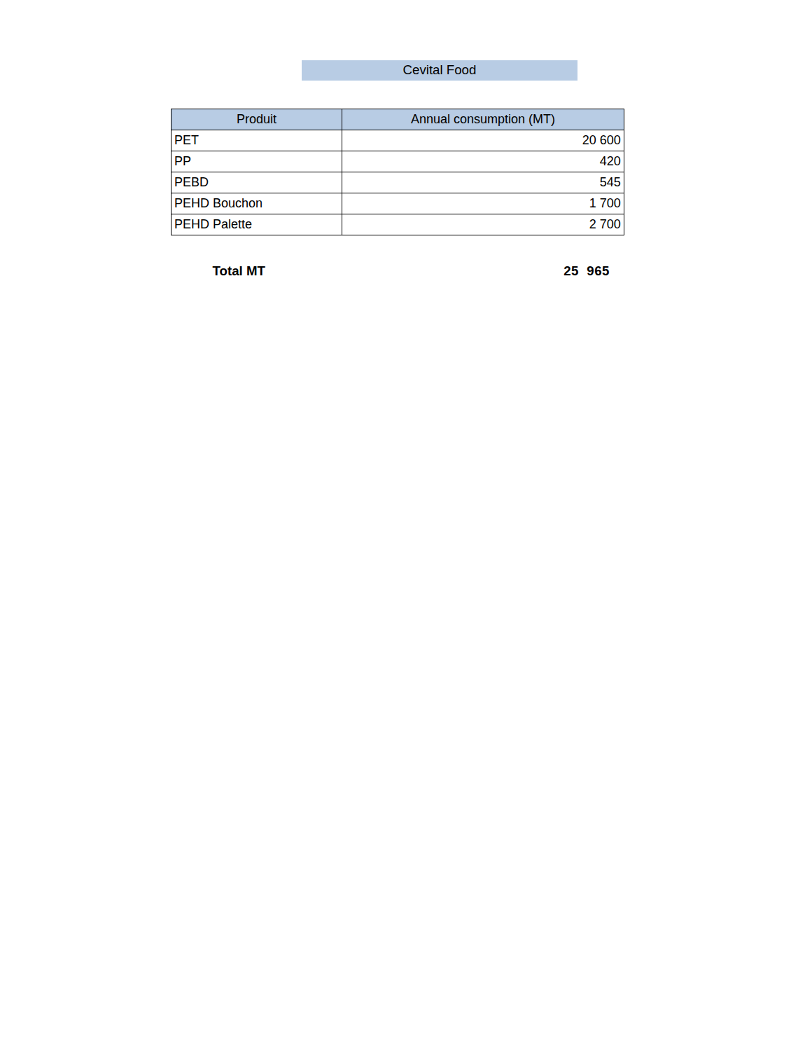Cevital Food
| Produit | Annual consumption (MT) |
| --- | --- |
| PET | 20 600 |
| PP | 420 |
| PEBD | 545 |
| PEHD Bouchon | 1 700 |
| PEHD Palette | 2 700 |
Total MT 25 965